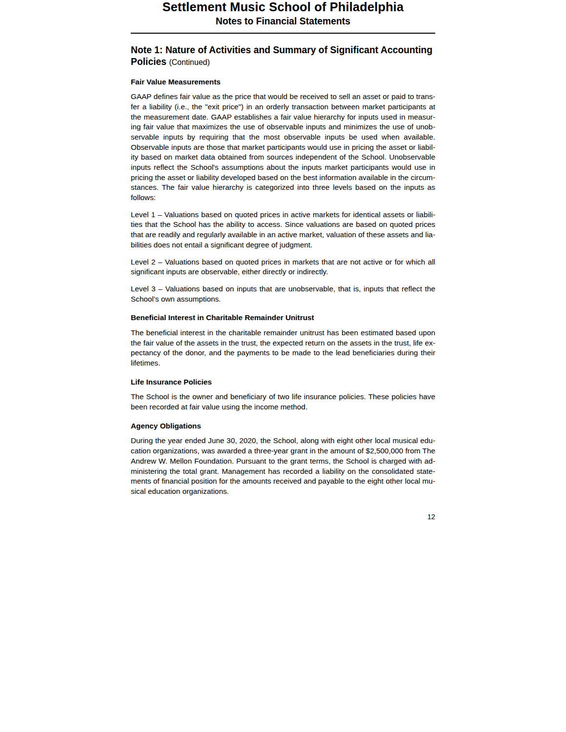Settlement Music School of Philadelphia
Notes to Financial Statements
Note 1: Nature of Activities and Summary of Significant Accounting Policies (Continued)
Fair Value Measurements
GAAP defines fair value as the price that would be received to sell an asset or paid to transfer a liability (i.e., the "exit price") in an orderly transaction between market participants at the measurement date. GAAP establishes a fair value hierarchy for inputs used in measuring fair value that maximizes the use of observable inputs and minimizes the use of unobservable inputs by requiring that the most observable inputs be used when available. Observable inputs are those that market participants would use in pricing the asset or liability based on market data obtained from sources independent of the School. Unobservable inputs reflect the School's assumptions about the inputs market participants would use in pricing the asset or liability developed based on the best information available in the circumstances. The fair value hierarchy is categorized into three levels based on the inputs as follows:
Level 1 – Valuations based on quoted prices in active markets for identical assets or liabilities that the School has the ability to access. Since valuations are based on quoted prices that are readily and regularly available in an active market, valuation of these assets and liabilities does not entail a significant degree of judgment.
Level 2 – Valuations based on quoted prices in markets that are not active or for which all significant inputs are observable, either directly or indirectly.
Level 3 – Valuations based on inputs that are unobservable, that is, inputs that reflect the School’s own assumptions.
Beneficial Interest in Charitable Remainder Unitrust
The beneficial interest in the charitable remainder unitrust has been estimated based upon the fair value of the assets in the trust, the expected return on the assets in the trust, life expectancy of the donor, and the payments to be made to the lead beneficiaries during their lifetimes.
Life Insurance Policies
The School is the owner and beneficiary of two life insurance policies. These policies have been recorded at fair value using the income method.
Agency Obligations
During the year ended June 30, 2020, the School, along with eight other local musical education organizations, was awarded a three-year grant in the amount of $2,500,000 from The Andrew W. Mellon Foundation. Pursuant to the grant terms, the School is charged with administering the total grant. Management has recorded a liability on the consolidated statements of financial position for the amounts received and payable to the eight other local musical education organizations.
12